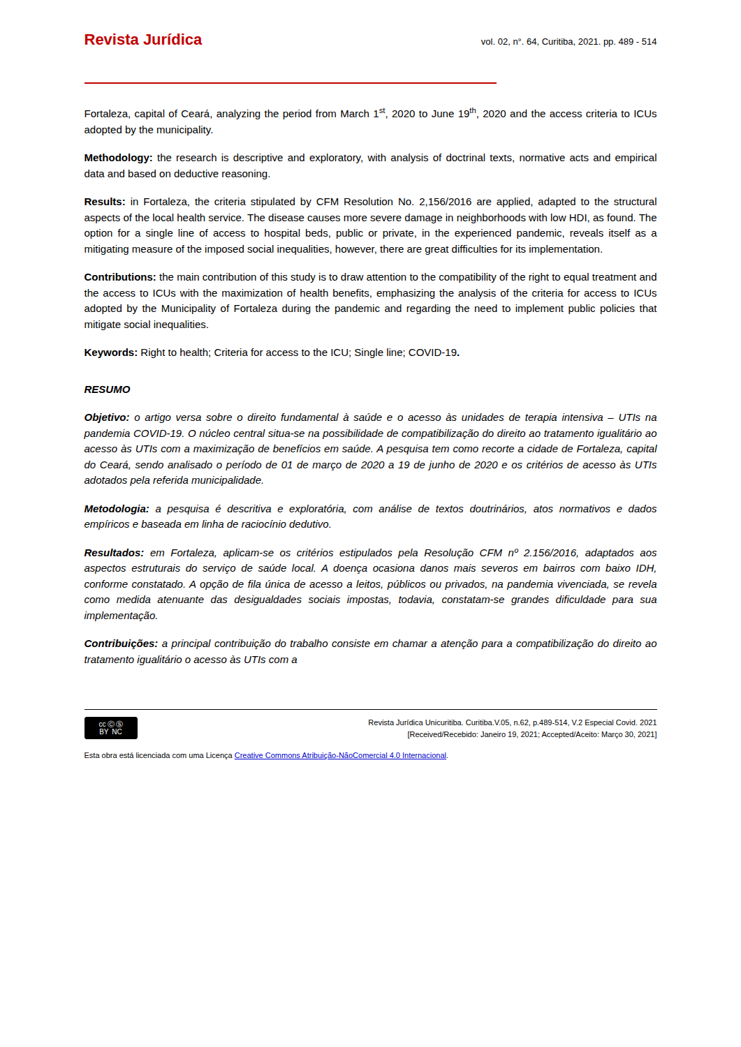Revista Jurídica
vol. 02, n°. 64, Curitiba, 2021. pp. 489 - 514
Fortaleza, capital of Ceará, analyzing the period from March 1st, 2020 to June 19th, 2020 and the access criteria to ICUs adopted by the municipality.
Methodology: the research is descriptive and exploratory, with analysis of doctrinal texts, normative acts and empirical data and based on deductive reasoning.
Results: in Fortaleza, the criteria stipulated by CFM Resolution No. 2,156/2016 are applied, adapted to the structural aspects of the local health service. The disease causes more severe damage in neighborhoods with low HDI, as found. The option for a single line of access to hospital beds, public or private, in the experienced pandemic, reveals itself as a mitigating measure of the imposed social inequalities, however, there are great difficulties for its implementation.
Contributions: the main contribution of this study is to draw attention to the compatibility of the right to equal treatment and the access to ICUs with the maximization of health benefits, emphasizing the analysis of the criteria for access to ICUs adopted by the Municipality of Fortaleza during the pandemic and regarding the need to implement public policies that mitigate social inequalities.
Keywords: Right to health; Criteria for access to the ICU; Single line; COVID-19.
RESUMO
Objetivo: o artigo versa sobre o direito fundamental à saúde e o acesso às unidades de terapia intensiva – UTIs na pandemia COVID-19. O núcleo central situa-se na possibilidade de compatibilização do direito ao tratamento igualitário ao acesso às UTIs com a maximização de benefícios em saúde. A pesquisa tem como recorte a cidade de Fortaleza, capital do Ceará, sendo analisado o período de 01 de março de 2020 a 19 de junho de 2020 e os critérios de acesso às UTIs adotados pela referida municipalidade.
Metodologia: a pesquisa é descritiva e exploratória, com análise de textos doutrinários, atos normativos e dados empíricos e baseada em linha de raciocínio dedutivo.
Resultados: em Fortaleza, aplicam-se os critérios estipulados pela Resolução CFM nº 2.156/2016, adaptados aos aspectos estruturais do serviço de saúde local. A doença ocasiona danos mais severos em bairros com baixo IDH, conforme constatado. A opção de fila única de acesso a leitos, públicos ou privados, na pandemia vivenciada, se revela como medida atenuante das desigualdades sociais impostas, todavia, constatam-se grandes dificuldade para sua implementação.
Contribuições: a principal contribuição do trabalho consiste em chamar a atenção para a compatibilização do direito ao tratamento igualitário o acesso às UTIs com a
ccⒸⓈ
BY NC
Revista Jurídica Unicuritiba. Curitiba.V.05, n.62, p.489-514, V.2 Especial Covid. 2021 [Received/Recebido: Janeiro 19, 2021; Accepted/Aceito: Março 30, 2021]
Esta obra está licenciada com uma Licença Creative Commons Atribuição-NãoComercial 4.0 Internacional.